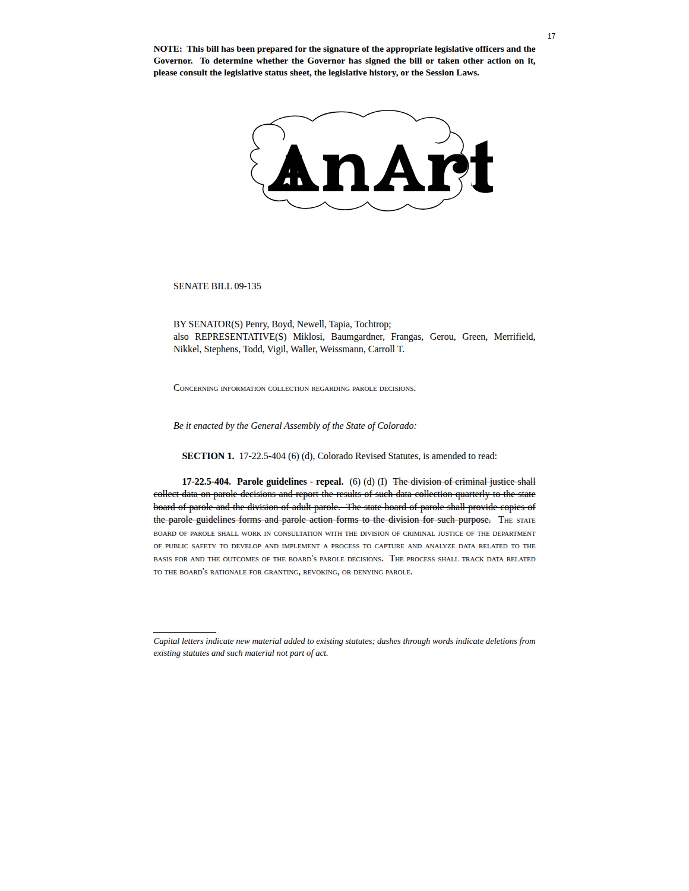17
NOTE: This bill has been prepared for the signature of the appropriate legislative officers and the Governor. To determine whether the Governor has signed the bill or taken other action on it, please consult the legislative status sheet, the legislative history, or the Session Laws.
SENATE BILL 09-135
BY SENATOR(S) Penry, Boyd, Newell, Tapia, Tochtrop;
also REPRESENTATIVE(S) Miklosi, Baumgardner, Frangas, Gerou, Green, Merrifield, Nikkel, Stephens, Todd, Vigil, Waller, Weissmann, Carroll T.
Concerning information collection regarding parole decisions.
Be it enacted by the General Assembly of the State of Colorado:
SECTION 1. 17-22.5-404 (6) (d), Colorado Revised Statutes, is amended to read:
17-22.5-404. Parole guidelines - repeal. (6) (d) (I) The division of criminal justice shall collect data on parole decisions and report the results of such data collection quarterly to the state board of parole and the division of adult parole. The state board of parole shall provide copies of the parole guidelines forms and parole action forms to the division for such purpose. The state board of parole shall work in consultation with the division of criminal justice of the department of public safety to develop and implement a process to capture and analyze data related to the basis for and the outcomes of the board's parole decisions. The process shall track data related to the board's rationale for granting, revoking, or denying parole.
Capital letters indicate new material added to existing statutes; dashes through words indicate deletions from existing statutes and such material not part of act.